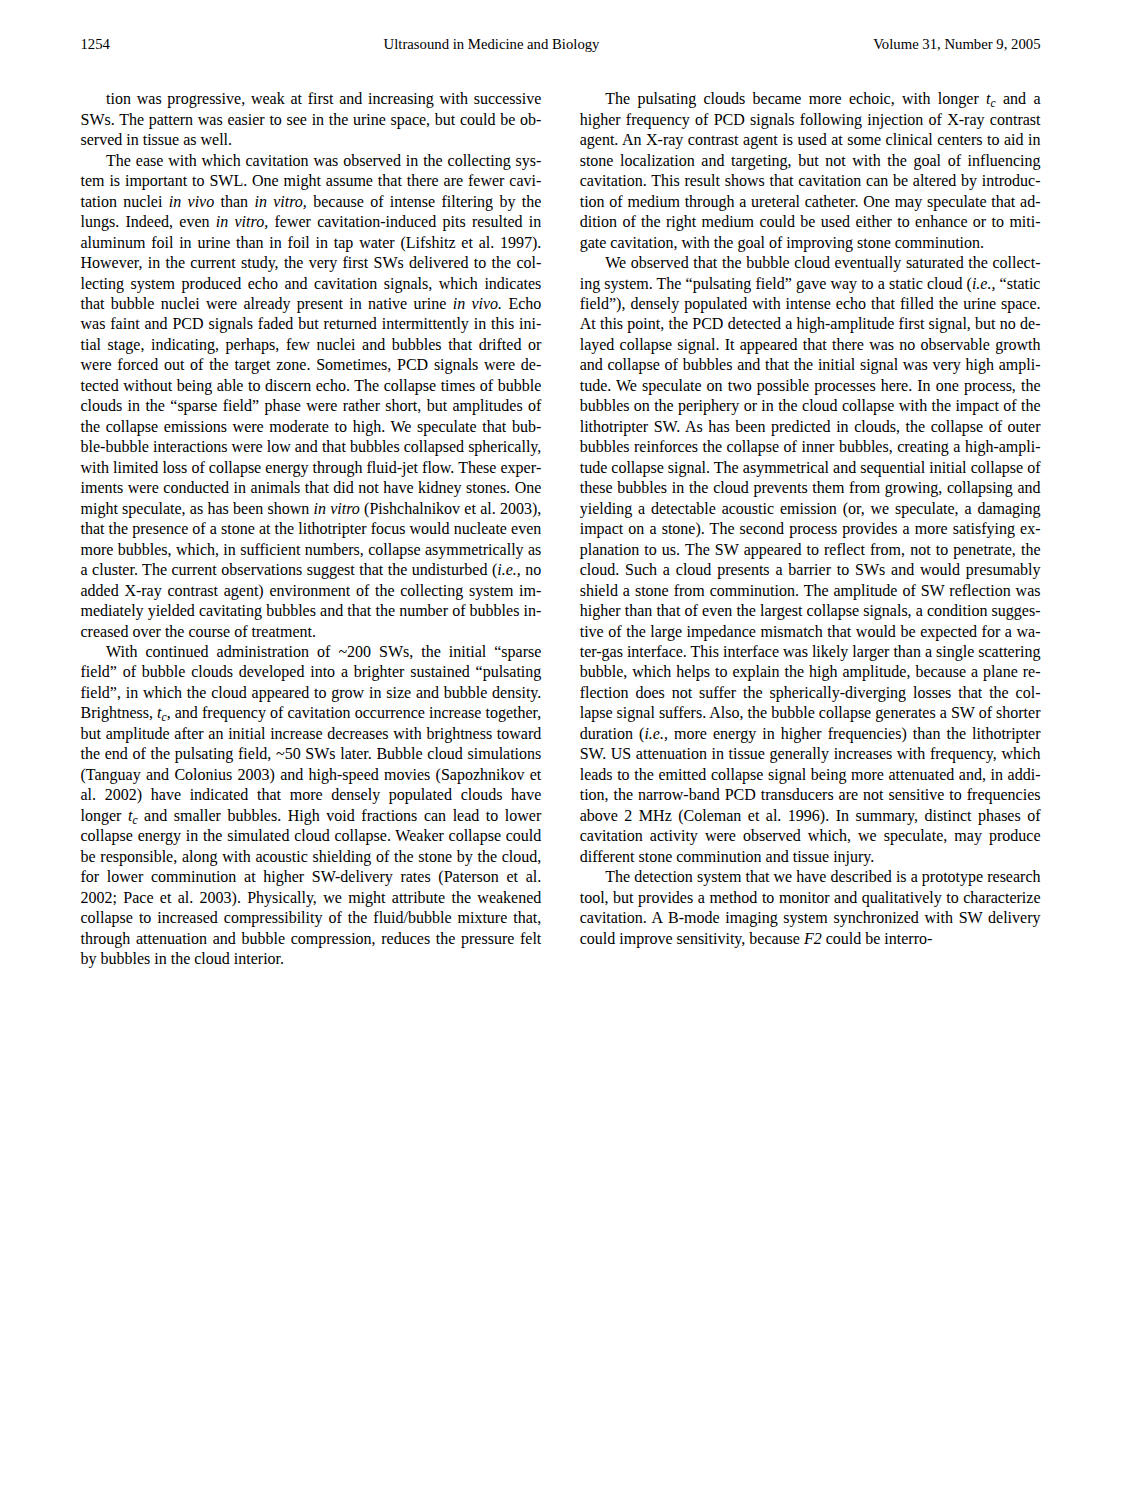1254 Ultrasound in Medicine and Biology Volume 31, Number 9, 2005
tion was progressive, weak at first and increasing with successive SWs. The pattern was easier to see in the urine space, but could be observed in tissue as well.
The ease with which cavitation was observed in the collecting system is important to SWL. One might assume that there are fewer cavitation nuclei in vivo than in vitro, because of intense filtering by the lungs. Indeed, even in vitro, fewer cavitation-induced pits resulted in aluminum foil in urine than in foil in tap water (Lifshitz et al. 1997). However, in the current study, the very first SWs delivered to the collecting system produced echo and cavitation signals, which indicates that bubble nuclei were already present in native urine in vivo. Echo was faint and PCD signals faded but returned intermittently in this initial stage, indicating, perhaps, few nuclei and bubbles that drifted or were forced out of the target zone. Sometimes, PCD signals were detected without being able to discern echo. The collapse times of bubble clouds in the “sparse field” phase were rather short, but amplitudes of the collapse emissions were moderate to high. We speculate that bubble-bubble interactions were low and that bubbles collapsed spherically, with limited loss of collapse energy through fluid-jet flow. These experiments were conducted in animals that did not have kidney stones. One might speculate, as has been shown in vitro (Pishchalnikov et al. 2003), that the presence of a stone at the lithotripter focus would nucleate even more bubbles, which, in sufficient numbers, collapse asymmetrically as a cluster. The current observations suggest that the undisturbed (i.e., no added X-ray contrast agent) environment of the collecting system immediately yielded cavitating bubbles and that the number of bubbles increased over the course of treatment.
With continued administration of ~200 SWs, the initial “sparse field” of bubble clouds developed into a brighter sustained “pulsating field”, in which the cloud appeared to grow in size and bubble density. Brightness, tc, and frequency of cavitation occurrence increase together, but amplitude after an initial increase decreases with brightness toward the end of the pulsating field, ~50 SWs later. Bubble cloud simulations (Tanguay and Colonius 2003) and high-speed movies (Sapozhnikov et al. 2002) have indicated that more densely populated clouds have longer tc and smaller bubbles. High void fractions can lead to lower collapse energy in the simulated cloud collapse. Weaker collapse could be responsible, along with acoustic shielding of the stone by the cloud, for lower comminution at higher SW-delivery rates (Paterson et al. 2002; Pace et al. 2003). Physically, we might attribute the weakened collapse to increased compressibility of the fluid/bubble mixture that, through attenuation and bubble compression, reduces the pressure felt by bubbles in the cloud interior.
The pulsating clouds became more echoic, with longer tc and a higher frequency of PCD signals following injection of X-ray contrast agent. An X-ray contrast agent is used at some clinical centers to aid in stone localization and targeting, but not with the goal of influencing cavitation. This result shows that cavitation can be altered by introduction of medium through a ureteral catheter. One may speculate that addition of the right medium could be used either to enhance or to mitigate cavitation, with the goal of improving stone comminution.
We observed that the bubble cloud eventually saturated the collecting system. The “pulsating field” gave way to a static cloud (i.e., “static field”), densely populated with intense echo that filled the urine space. At this point, the PCD detected a high-amplitude first signal, but no delayed collapse signal. It appeared that there was no observable growth and collapse of bubbles and that the initial signal was very high amplitude. We speculate on two possible processes here. In one process, the bubbles on the periphery or in the cloud collapse with the impact of the lithotripter SW. As has been predicted in clouds, the collapse of outer bubbles reinforces the collapse of inner bubbles, creating a high-amplitude collapse signal. The asymmetrical and sequential initial collapse of these bubbles in the cloud prevents them from growing, collapsing and yielding a detectable acoustic emission (or, we speculate, a damaging impact on a stone). The second process provides a more satisfying explanation to us. The SW appeared to reflect from, not to penetrate, the cloud. Such a cloud presents a barrier to SWs and would presumably shield a stone from comminution. The amplitude of SW reflection was higher than that of even the largest collapse signals, a condition suggestive of the large impedance mismatch that would be expected for a water-gas interface. This interface was likely larger than a single scattering bubble, which helps to explain the high amplitude, because a plane reflection does not suffer the spherically-diverging losses that the collapse signal suffers. Also, the bubble collapse generates a SW of shorter duration (i.e., more energy in higher frequencies) than the lithotripter SW. US attenuation in tissue generally increases with frequency, which leads to the emitted collapse signal being more attenuated and, in addition, the narrow-band PCD transducers are not sensitive to frequencies above 2 MHz (Coleman et al. 1996). In summary, distinct phases of cavitation activity were observed which, we speculate, may produce different stone comminution and tissue injury.
The detection system that we have described is a prototype research tool, but provides a method to monitor and qualitatively to characterize cavitation. A B-mode imaging system synchronized with SW delivery could improve sensitivity, because F2 could be interro-